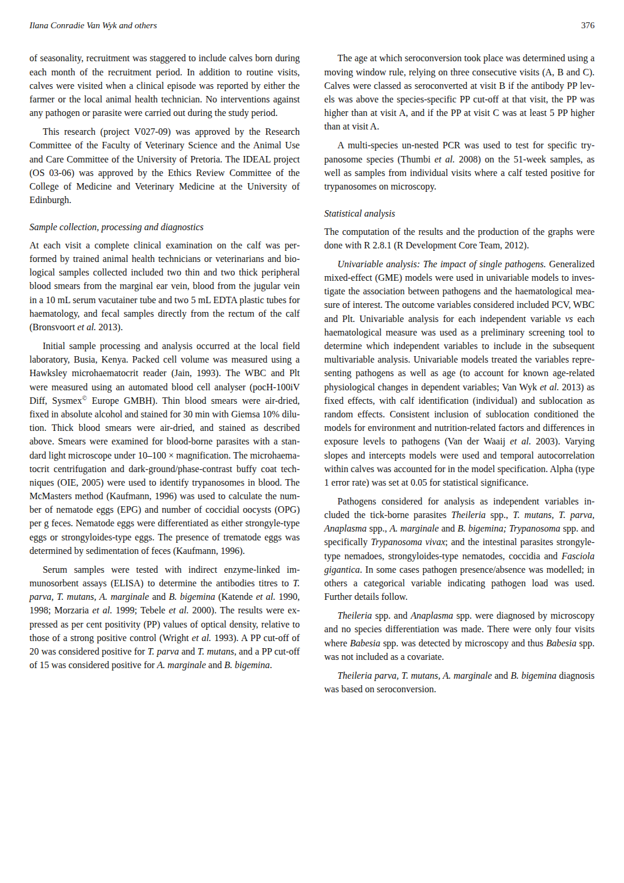Ilana Conradie Van Wyk and others 376
of seasonality, recruitment was staggered to include calves born during each month of the recruitment period. In addition to routine visits, calves were visited when a clinical episode was reported by either the farmer or the local animal health technician. No interventions against any pathogen or parasite were carried out during the study period.
This research (project V027-09) was approved by the Research Committee of the Faculty of Veterinary Science and the Animal Use and Care Committee of the University of Pretoria. The IDEAL project (OS 03-06) was approved by the Ethics Review Committee of the College of Medicine and Veterinary Medicine at the University of Edinburgh.
Sample collection, processing and diagnostics
At each visit a complete clinical examination on the calf was performed by trained animal health technicians or veterinarians and biological samples collected included two thin and two thick peripheral blood smears from the marginal ear vein, blood from the jugular vein in a 10 mL serum vacutainer tube and two 5 mL EDTA plastic tubes for haematology, and fecal samples directly from the rectum of the calf (Bronsvoort et al. 2013).
Initial sample processing and analysis occurred at the local field laboratory, Busia, Kenya. Packed cell volume was measured using a Hawksley microhaematocrit reader (Jain, 1993). The WBC and Plt were measured using an automated blood cell analyser (pocH-100iV Diff, Sysmex© Europe GMBH). Thin blood smears were air-dried, fixed in absolute alcohol and stained for 30 min with Giemsa 10% dilution. Thick blood smears were air-dried, and stained as described above. Smears were examined for blood-borne parasites with a standard light microscope under 10–100 × magnification. The microhaematocrit centrifugation and dark-ground/phase-contrast buffy coat techniques (OIE, 2005) were used to identify trypanosomes in blood. The McMasters method (Kaufmann, 1996) was used to calculate the number of nematode eggs (EPG) and number of coccidial oocysts (OPG) per g feces. Nematode eggs were differentiated as either strongyle-type eggs or strongyloides-type eggs. The presence of trematode eggs was determined by sedimentation of feces (Kaufmann, 1996).
Serum samples were tested with indirect enzyme-linked immunosorbent assays (ELISA) to determine the antibodies titres to T. parva, T. mutans, A. marginale and B. bigemina (Katende et al. 1990, 1998; Morzaria et al. 1999; Tebele et al. 2000). The results were expressed as per cent positivity (PP) values of optical density, relative to those of a strong positive control (Wright et al. 1993). A PP cut-off of 20 was considered positive for T. parva and T. mutans, and a PP cut-off of 15 was considered positive for A. marginale and B. bigemina.
The age at which seroconversion took place was determined using a moving window rule, relying on three consecutive visits (A, B and C). Calves were classed as seroconverted at visit B if the antibody PP levels was above the species-specific PP cut-off at that visit, the PP was higher than at visit A, and if the PP at visit C was at least 5 PP higher than at visit A.
A multi-species un-nested PCR was used to test for specific trypanosome species (Thumbi et al. 2008) on the 51-week samples, as well as samples from individual visits where a calf tested positive for trypanosomes on microscopy.
Statistical analysis
The computation of the results and the production of the graphs were done with R 2.8.1 (R Development Core Team, 2012).
Univariable analysis: The impact of single pathogens. Generalized mixed-effect (GME) models were used in univariable models to investigate the association between pathogens and the haematological measure of interest. The outcome variables considered included PCV, WBC and Plt. Univariable analysis for each independent variable vs each haematological measure was used as a preliminary screening tool to determine which independent variables to include in the subsequent multivariable analysis. Univariable models treated the variables representing pathogens as well as age (to account for known age-related physiological changes in dependent variables; Van Wyk et al. 2013) as fixed effects, with calf identification (individual) and sublocation as random effects. Consistent inclusion of sublocation conditioned the models for environment and nutrition-related factors and differences in exposure levels to pathogens (Van der Waaij et al. 2003). Varying slopes and intercepts models were used and temporal autocorrelation within calves was accounted for in the model specification. Alpha (type 1 error rate) was set at 0.05 for statistical significance.
Pathogens considered for analysis as independent variables included the tick-borne parasites Theileria spp., T. mutans, T. parva, Anaplasma spp., A. marginale and B. bigemina; Trypanosoma spp. and specifically Trypanosoma vivax; and the intestinal parasites strongyle-type nemadoes, strongyloides-type nematodes, coccidia and Fasciola gigantica. In some cases pathogen presence/absence was modelled; in others a categorical variable indicating pathogen load was used. Further details follow.
Theileria spp. and Anaplasma spp. were diagnosed by microscopy and no species differentiation was made. There were only four visits where Babesia spp. was detected by microscopy and thus Babesia spp. was not included as a covariate.
Theileria parva, T. mutans, A. marginale and B. bigemina diagnosis was based on seroconversion.